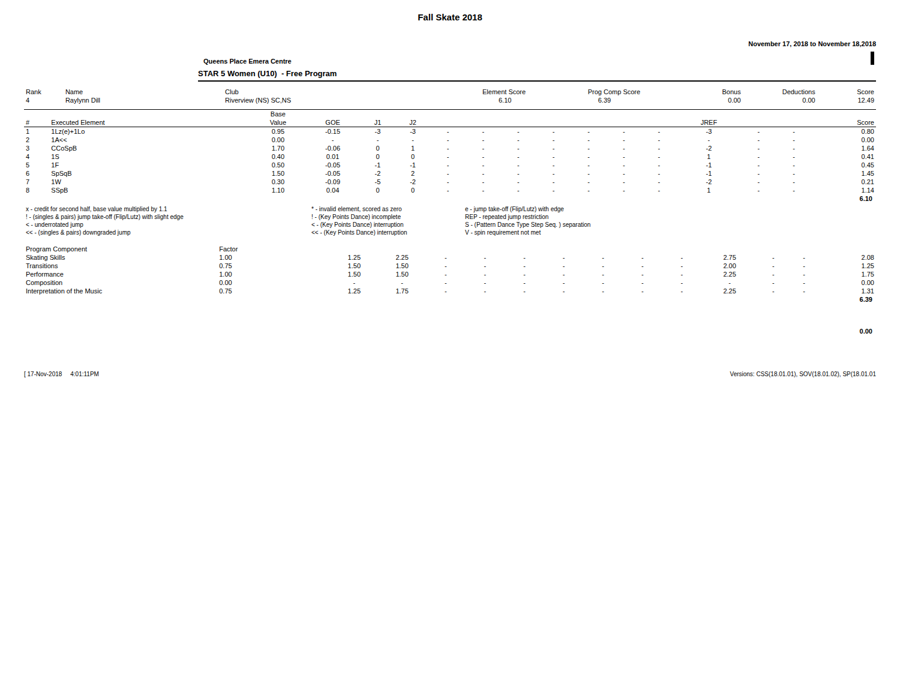Fall Skate 2018
November 17, 2018 to November 18,2018
| | Queens Place Emera Centre | |
STAR 5 Women (U10) - Free Program
| Rank | Name | Club | | Element Score | Prog Comp Score | Bonus | Deductions | Score |
| 4 | Raylynn Dill | Riverview (NS) SC,NS | | 6.10 | 6.39 | 0.00 | 0.00 | 12.49 |
| | | Base | | | | | | | | | | | | | | |
| # | Executed Element | Value | GOE | J1 | J2 | | | | | | | | JREF | | | Score |
| 1 | 1Lz(e)+1Lo | 0.95 | -0.15 | -3 | -3 | - | - | - | - | - | - | - | -3 | - | - | 0.80 |
| 2 | 1A<< | 0.00 | - | - | - | - | - | - | - | - | - | - | - | - | - | 0.00 |
| 3 | CCoSpB | 1.70 | -0.06 | 0 | 1 | - | - | - | - | - | - | - | -2 | - | - | 1.64 |
| 4 | 1S | 0.40 | 0.01 | 0 | 0 | - | - | - | - | - | - | - | 1 | - | - | 0.41 |
| 5 | 1F | 0.50 | -0.05 | -1 | -1 | - | - | - | - | - | - | - | -1 | - | - | 0.45 |
| 6 | SpSqB | 1.50 | -0.05 | -2 | 2 | - | - | - | - | - | - | - | -1 | - | - | 1.45 |
| 7 | 1W | 0.30 | -0.09 | -5 | -2 | - | - | - | - | - | - | - | -2 | - | - | 0.21 |
| 8 | SSpB | 1.10 | 0.04 | 0 | 0 | - | - | - | - | - | - | - | 1 | - | - | 1.14 |
| 6.10 |
| x - credit for second half, base value multiplied by 1.1 | * - invalid element, scored as zero | e - jump take-off (Flip/Lutz) with edge |
| ! - (singles & pairs) jump take-off (Flip/Lutz) with slight edge | ! - (Key Points Dance) incomplete | REP - repeated jump restriction |
| < - underrotated jump | < - (Key Points Dance) interruption | S - (Pattern Dance Type Step Seq. ) separation |
| << - (singles & pairs) downgraded jump | << - (Key Points Dance) interruption | V - spin requirement not met |
| Program Component | Factor | | | | | | | | | | | | | | |
| Skating Skills | 1.00 | | 1.25 | 2.25 | - | - | - | - | - | - | - | 2.75 | - | - | 2.08 |
| Transitions | 0.75 | | 1.50 | 1.50 | - | - | - | - | - | - | - | 2.00 | - | - | 1.25 |
| Performance | 1.00 | | 1.50 | 1.50 | - | - | - | - | - | - | - | 2.25 | - | - | 1.75 |
| Composition | 0.00 | | - | - | - | - | - | - | - | - | - | - | - | - | 0.00 |
| Interpretation of the Music | 0.75 | | 1.25 | 1.75 | - | - | - | - | - | - | - | 2.25 | - | - | 1.31 |
| 6.39 |
0.00
[ 17-Nov-2018 4:01:11PM
Versions: CSS(18.01.01), SOV(18.01.02), SP(18.01.01